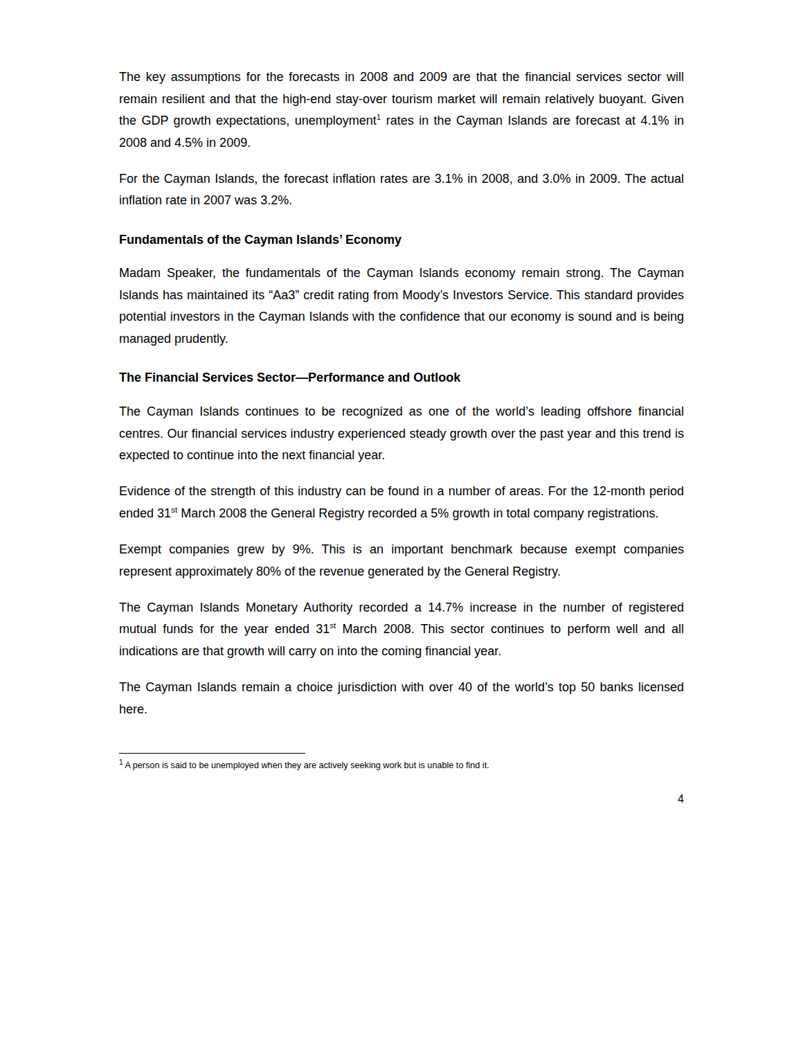The key assumptions for the forecasts in 2008 and 2009 are that the financial services sector will remain resilient and that the high-end stay-over tourism market will remain relatively buoyant. Given the GDP growth expectations, unemployment1 rates in the Cayman Islands are forecast at 4.1% in 2008 and 4.5% in 2009.
For the Cayman Islands, the forecast inflation rates are 3.1% in 2008, and 3.0% in 2009. The actual inflation rate in 2007 was 3.2%.
Fundamentals of the Cayman Islands’ Economy
Madam Speaker, the fundamentals of the Cayman Islands economy remain strong. The Cayman Islands has maintained its “Aa3” credit rating from Moody’s Investors Service. This standard provides potential investors in the Cayman Islands with the confidence that our economy is sound and is being managed prudently.
The Financial Services Sector—Performance and Outlook
The Cayman Islands continues to be recognized as one of the world’s leading offshore financial centres. Our financial services industry experienced steady growth over the past year and this trend is expected to continue into the next financial year.
Evidence of the strength of this industry can be found in a number of areas. For the 12-month period ended 31st March 2008 the General Registry recorded a 5% growth in total company registrations.
Exempt companies grew by 9%. This is an important benchmark because exempt companies represent approximately 80% of the revenue generated by the General Registry.
The Cayman Islands Monetary Authority recorded a 14.7% increase in the number of registered mutual funds for the year ended 31st March 2008. This sector continues to perform well and all indications are that growth will carry on into the coming financial year.
The Cayman Islands remain a choice jurisdiction with over 40 of the world’s top 50 banks licensed here.
1 A person is said to be unemployed when they are actively seeking work but is unable to find it.
4